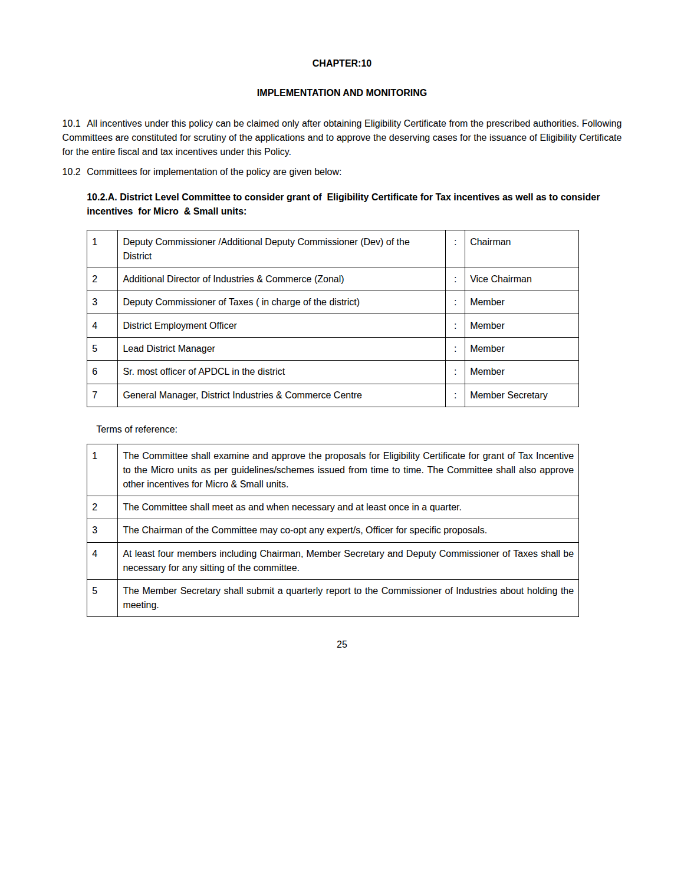CHAPTER:10
IMPLEMENTATION AND MONITORING
10.1 All incentives under this policy can be claimed only after obtaining Eligibility Certificate from the prescribed authorities. Following Committees are constituted for scrutiny of the applications and to approve the deserving cases for the issuance of Eligibility Certificate for the entire fiscal and tax incentives under this Policy.
10.2 Committees for implementation of the policy are given below:
10.2.A. District Level Committee to consider grant of Eligibility Certificate for Tax incentives as well as to consider incentives for Micro & Small units:
| 1 | Deputy Commissioner /Additional Deputy Commissioner (Dev) of the District | : | Chairman |
| 2 | Additional Director of Industries & Commerce (Zonal) | : | Vice Chairman |
| 3 | Deputy Commissioner of Taxes ( in charge of the district) | : | Member |
| 4 | District Employment Officer | : | Member |
| 5 | Lead District Manager | : | Member |
| 6 | Sr. most officer of APDCL in the district | : | Member |
| 7 | General Manager, District Industries & Commerce Centre | : | Member Secretary |
Terms of reference:
| 1 | The Committee shall examine and approve the proposals for Eligibility Certificate for grant of Tax Incentive to the Micro units as per guidelines/schemes issued from time to time. The Committee shall also approve other incentives for Micro & Small units. |
| 2 | The Committee shall meet as and when necessary and at least once in a quarter. |
| 3 | The Chairman of the Committee may co-opt any expert/s, Officer for specific proposals. |
| 4 | At least four members including Chairman, Member Secretary and Deputy Commissioner of Taxes shall be necessary for any sitting of the committee. |
| 5 | The Member Secretary shall submit a quarterly report to the Commissioner of Industries about holding the meeting. |
25